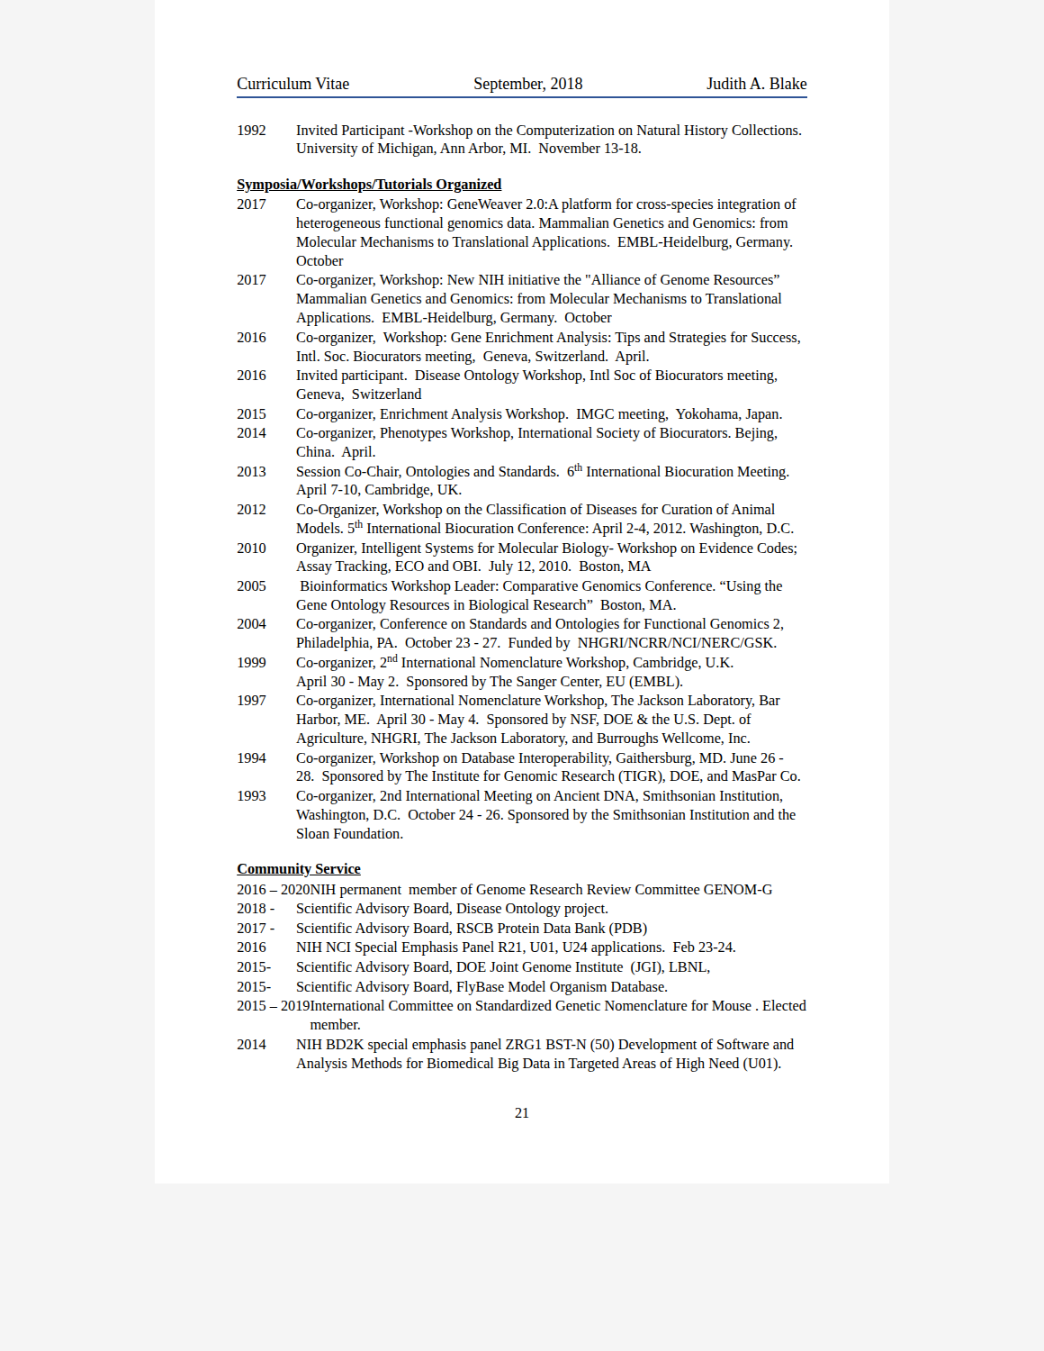Curriculum Vitae September, 2018 Judith A. Blake
1992
Invited Participant -Workshop on the Computerization on Natural History Collections. University of Michigan, Ann Arbor, MI. November 13-18.
Symposia/Workshops/Tutorials Organized
2017
Co-organizer, Workshop: GeneWeaver 2.0:A platform for cross-species integration of heterogeneous functional genomics data. Mammalian Genetics and Genomics: from Molecular Mechanisms to Translational Applications. EMBL-Heidelburg, Germany. October
2017
Co-organizer, Workshop: New NIH initiative the "Alliance of Genome Resources” Mammalian Genetics and Genomics: from Molecular Mechanisms to Translational Applications. EMBL-Heidelburg, Germany. October
2016
Co-organizer, Workshop: Gene Enrichment Analysis: Tips and Strategies for Success, Intl. Soc. Biocurators meeting, Geneva, Switzerland. April.
2016
Invited participant. Disease Ontology Workshop, Intl Soc of Biocurators meeting, Geneva, Switzerland
2015
Co-organizer, Enrichment Analysis Workshop. IMGC meeting, Yokohama, Japan.
2014
Co-organizer, Phenotypes Workshop, International Society of Biocurators. Bejing, China. April.
2013
Session Co-Chair, Ontologies and Standards. 6th International Biocuration Meeting. April 7-10, Cambridge, UK.
2012
Co-Organizer, Workshop on the Classification of Diseases for Curation of Animal Models. 5th International Biocuration Conference: April 2-4, 2012. Washington, D.C.
2010
Organizer, Intelligent Systems for Molecular Biology- Workshop on Evidence Codes; Assay Tracking, ECO and OBI. July 12, 2010. Boston, MA
2005
Bioinformatics Workshop Leader: Comparative Genomics Conference. “Using the Gene Ontology Resources in Biological Research” Boston, MA.
2004
Co-organizer, Conference on Standards and Ontologies for Functional Genomics 2, Philadelphia, PA. October 23 - 27. Funded by NHGRI/NCRR/NCI/NERC/GSK.
1999
Co-organizer, 2nd International Nomenclature Workshop, Cambridge, U.K.April 30 - May 2. Sponsored by The Sanger Center, EU (EMBL).
1997
Co-organizer, International Nomenclature Workshop, The Jackson Laboratory, Bar Harbor, ME. April 30 - May 4. Sponsored by NSF, DOE & the U.S. Dept. of Agriculture, NHGRI, The Jackson Laboratory, and Burroughs Wellcome, Inc.
1994
Co-organizer, Workshop on Database Interoperability, Gaithersburg, MD. June 26 - 28. Sponsored by The Institute for Genomic Research (TIGR), DOE, and MasPar Co.
1993
Co-organizer, 2nd International Meeting on Ancient DNA, Smithsonian Institution, Washington, D.C. October 24 - 26. Sponsored by the Smithsonian Institution and the Sloan Foundation.
Community Service
2016 – 2020
NIH permanent member of Genome Research Review Committee GENOM-G
2018 -
Scientific Advisory Board, Disease Ontology project.
2017 -
Scientific Advisory Board, RSCB Protein Data Bank (PDB)
2016
NIH NCI Special Emphasis Panel R21, U01, U24 applications. Feb 23-24.
2015-
Scientific Advisory Board, DOE Joint Genome Institute (JGI), LBNL,
2015-
Scientific Advisory Board, FlyBase Model Organism Database.
2015 – 2019
International Committee on Standardized Genetic Nomenclature for Mouse . Elected member.
2014
NIH BD2K special emphasis panel ZRG1 BST-N (50) Development of Software and Analysis Methods for Biomedical Big Data in Targeted Areas of High Need (U01).
21